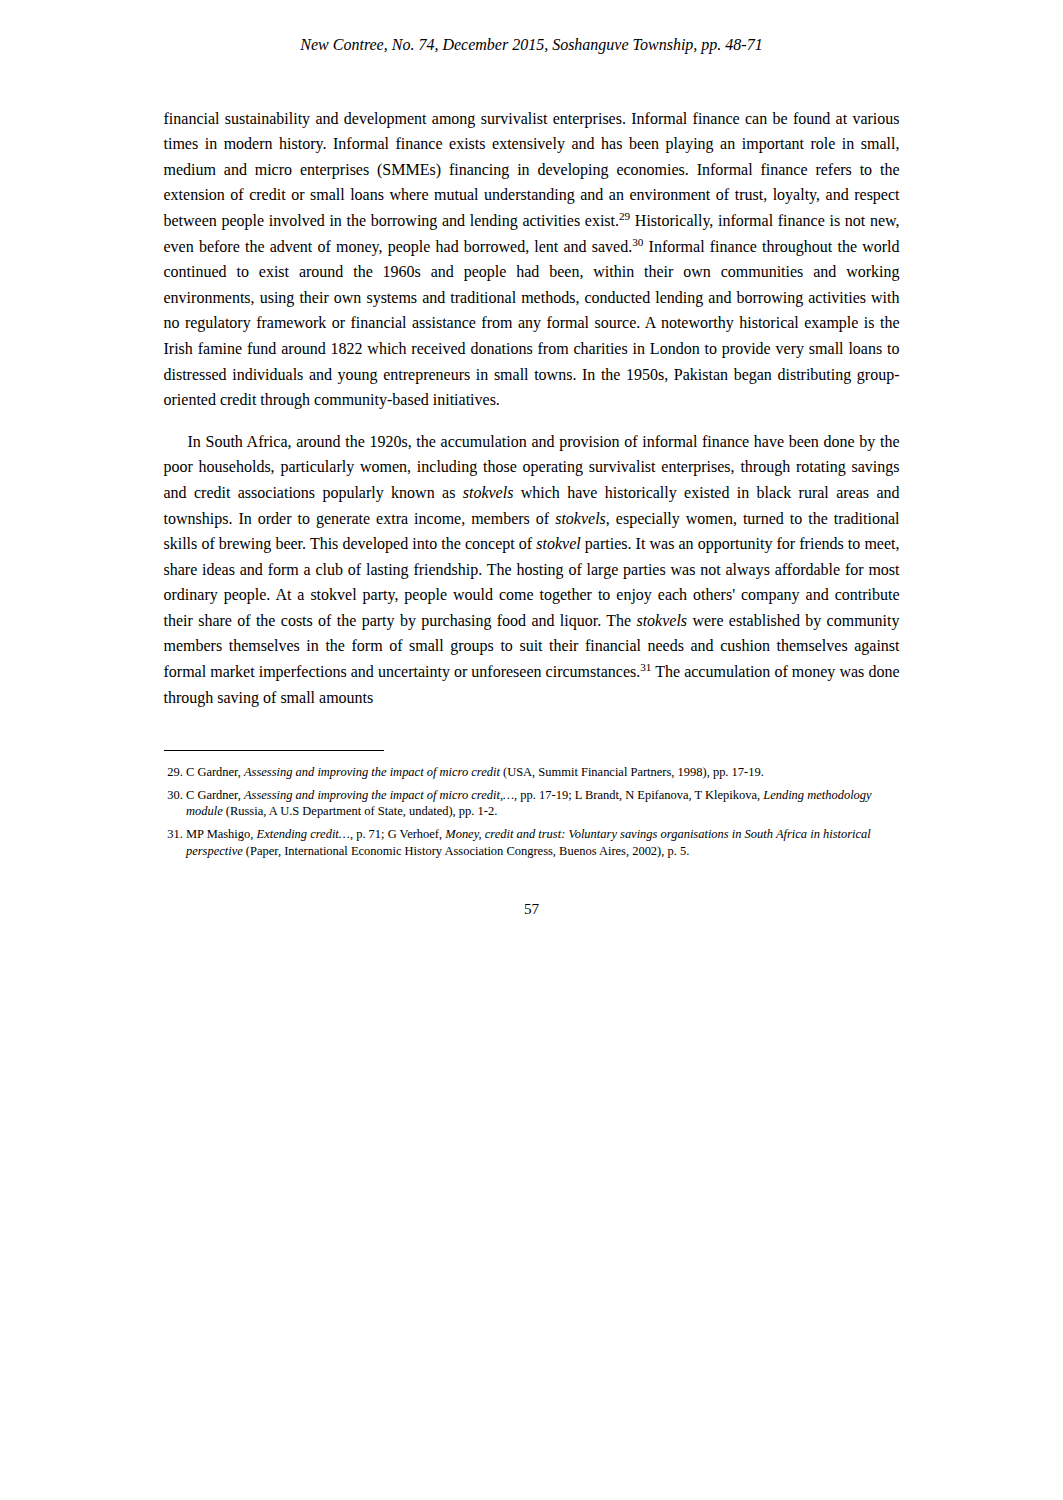New Contree, No. 74, December 2015, Soshanguve Township, pp. 48-71
financial sustainability and development among survivalist enterprises. Informal finance can be found at various times in modern history. Informal finance exists extensively and has been playing an important role in small, medium and micro enterprises (SMMEs) financing in developing economies. Informal finance refers to the extension of credit or small loans where mutual understanding and an environment of trust, loyalty, and respect between people involved in the borrowing and lending activities exist.29 Historically, informal finance is not new, even before the advent of money, people had borrowed, lent and saved.30 Informal finance throughout the world continued to exist around the 1960s and people had been, within their own communities and working environments, using their own systems and traditional methods, conducted lending and borrowing activities with no regulatory framework or financial assistance from any formal source. A noteworthy historical example is the Irish famine fund around 1822 which received donations from charities in London to provide very small loans to distressed individuals and young entrepreneurs in small towns. In the 1950s, Pakistan began distributing group-oriented credit through community-based initiatives.
In South Africa, around the 1920s, the accumulation and provision of informal finance have been done by the poor households, particularly women, including those operating survivalist enterprises, through rotating savings and credit associations popularly known as stokvels which have historically existed in black rural areas and townships. In order to generate extra income, members of stokvels, especially women, turned to the traditional skills of brewing beer. This developed into the concept of stokvel parties. It was an opportunity for friends to meet, share ideas and form a club of lasting friendship. The hosting of large parties was not always affordable for most ordinary people. At a stokvel party, people would come together to enjoy each others' company and contribute their share of the costs of the party by purchasing food and liquor. The stokvels were established by community members themselves in the form of small groups to suit their financial needs and cushion themselves against formal market imperfections and uncertainty or unforeseen circumstances.31 The accumulation of money was done through saving of small amounts
C Gardner, Assessing and improving the impact of micro credit (USA, Summit Financial Partners, 1998), pp. 17-19.
C Gardner, Assessing and improving the impact of micro credit,…, pp. 17-19; L Brandt, N Epifanova, T Klepikova, Lending methodology module (Russia, A U.S Department of State, undated), pp. 1-2.
MP Mashigo, Extending credit…, p. 71; G Verhoef, Money, credit and trust: Voluntary savings organisations in South Africa in historical perspective (Paper, International Economic History Association Congress, Buenos Aires, 2002), p. 5.
57